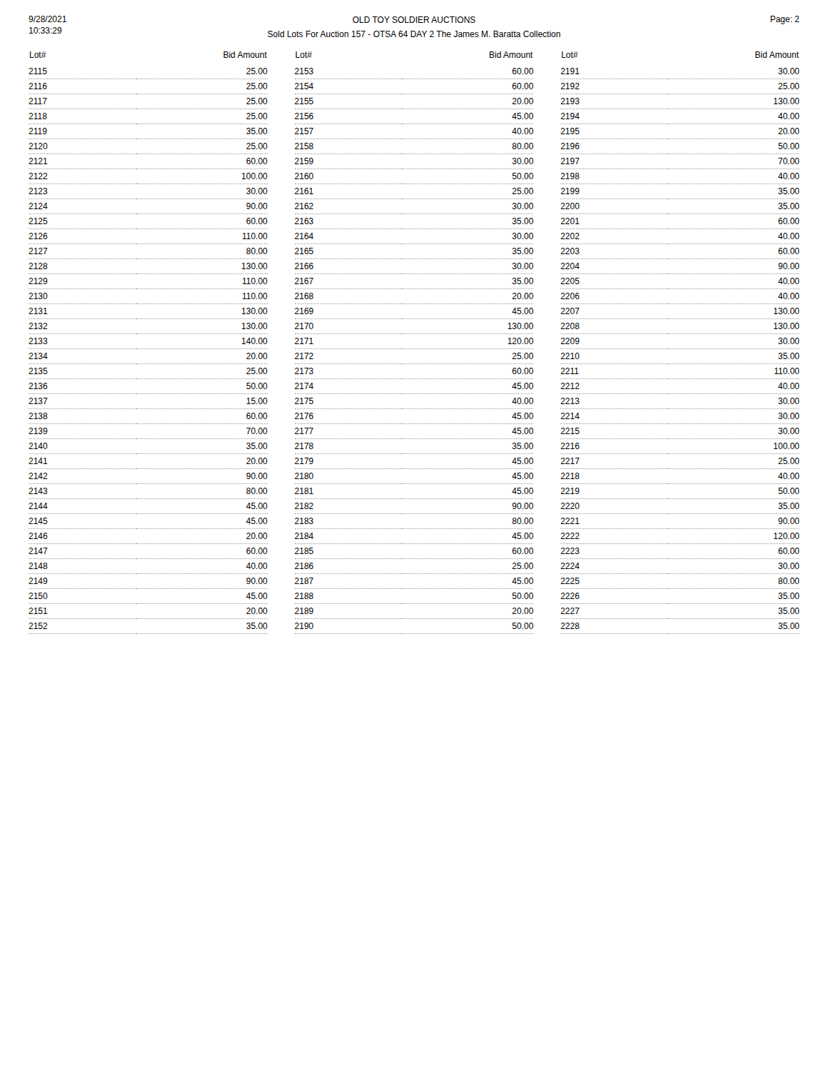9/28/2021
10:33:29
Page: 2
OLD TOY SOLDIER AUCTIONS
Sold Lots For Auction 157 - OTSA 64 DAY 2 The James M. Baratta Collection
| Lot# | Bid Amount |
| --- | --- |
| 2115 | 25.00 |
| 2116 | 25.00 |
| 2117 | 25.00 |
| 2118 | 25.00 |
| 2119 | 35.00 |
| 2120 | 25.00 |
| 2121 | 60.00 |
| 2122 | 100.00 |
| 2123 | 30.00 |
| 2124 | 90.00 |
| 2125 | 60.00 |
| 2126 | 110.00 |
| 2127 | 80.00 |
| 2128 | 130.00 |
| 2129 | 110.00 |
| 2130 | 110.00 |
| 2131 | 130.00 |
| 2132 | 130.00 |
| 2133 | 140.00 |
| 2134 | 20.00 |
| 2135 | 25.00 |
| 2136 | 50.00 |
| 2137 | 15.00 |
| 2138 | 60.00 |
| 2139 | 70.00 |
| 2140 | 35.00 |
| 2141 | 20.00 |
| 2142 | 90.00 |
| 2143 | 80.00 |
| 2144 | 45.00 |
| 2145 | 45.00 |
| 2146 | 20.00 |
| 2147 | 60.00 |
| 2148 | 40.00 |
| 2149 | 90.00 |
| 2150 | 45.00 |
| 2151 | 20.00 |
| 2152 | 35.00 |
| Lot# | Bid Amount |
| --- | --- |
| 2153 | 60.00 |
| 2154 | 60.00 |
| 2155 | 20.00 |
| 2156 | 45.00 |
| 2157 | 40.00 |
| 2158 | 80.00 |
| 2159 | 30.00 |
| 2160 | 50.00 |
| 2161 | 25.00 |
| 2162 | 30.00 |
| 2163 | 35.00 |
| 2164 | 30.00 |
| 2165 | 35.00 |
| 2166 | 30.00 |
| 2167 | 35.00 |
| 2168 | 20.00 |
| 2169 | 45.00 |
| 2170 | 130.00 |
| 2171 | 120.00 |
| 2172 | 25.00 |
| 2173 | 60.00 |
| 2174 | 45.00 |
| 2175 | 40.00 |
| 2176 | 45.00 |
| 2177 | 45.00 |
| 2178 | 35.00 |
| 2179 | 45.00 |
| 2180 | 45.00 |
| 2181 | 45.00 |
| 2182 | 90.00 |
| 2183 | 80.00 |
| 2184 | 45.00 |
| 2185 | 60.00 |
| 2186 | 25.00 |
| 2187 | 45.00 |
| 2188 | 50.00 |
| 2189 | 20.00 |
| 2190 | 50.00 |
| Lot# | Bid Amount |
| --- | --- |
| 2191 | 30.00 |
| 2192 | 25.00 |
| 2193 | 130.00 |
| 2194 | 40.00 |
| 2195 | 20.00 |
| 2196 | 50.00 |
| 2197 | 70.00 |
| 2198 | 40.00 |
| 2199 | 35.00 |
| 2200 | 35.00 |
| 2201 | 60.00 |
| 2202 | 40.00 |
| 2203 | 60.00 |
| 2204 | 90.00 |
| 2205 | 40.00 |
| 2206 | 40.00 |
| 2207 | 130.00 |
| 2208 | 130.00 |
| 2209 | 30.00 |
| 2210 | 35.00 |
| 2211 | 110.00 |
| 2212 | 40.00 |
| 2213 | 30.00 |
| 2214 | 30.00 |
| 2215 | 30.00 |
| 2216 | 100.00 |
| 2217 | 25.00 |
| 2218 | 40.00 |
| 2219 | 50.00 |
| 2220 | 35.00 |
| 2221 | 90.00 |
| 2222 | 120.00 |
| 2223 | 60.00 |
| 2224 | 30.00 |
| 2225 | 80.00 |
| 2226 | 35.00 |
| 2227 | 35.00 |
| 2228 | 35.00 |